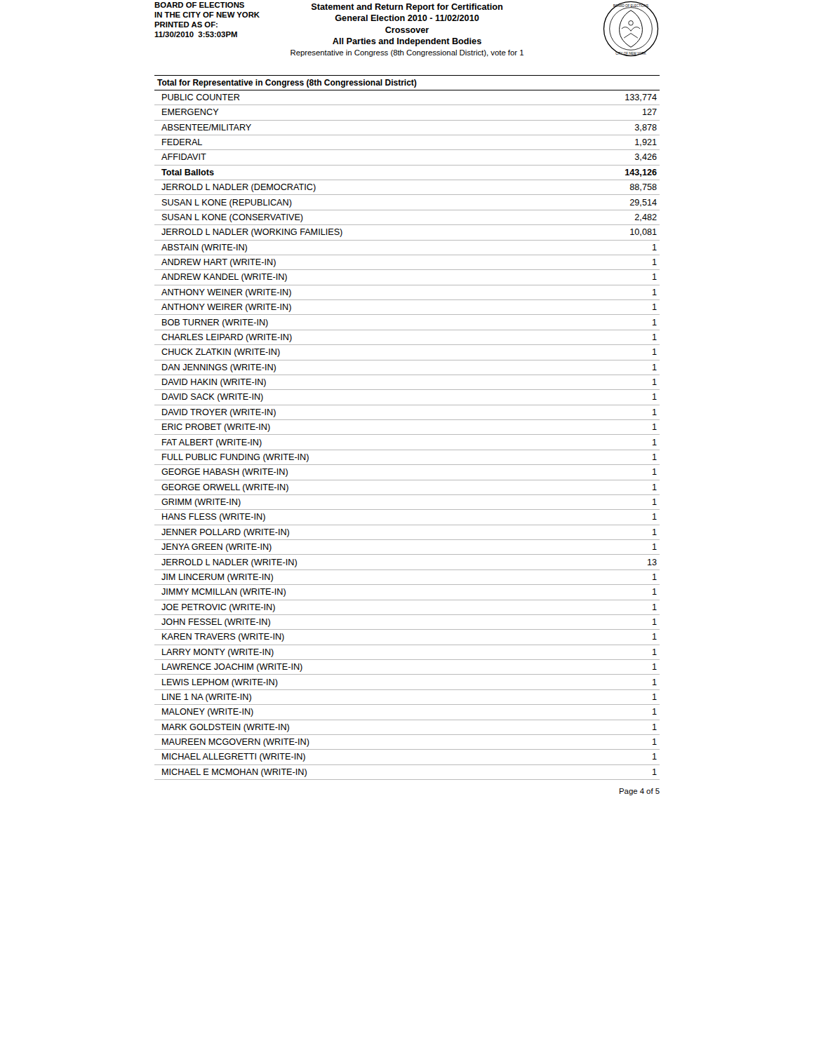BOARD OF ELECTIONS
IN THE CITY OF NEW YORK
PRINTED AS OF:
11/30/2010 3:53:03PM
Statement and Return Report for Certification
General Election 2010 - 11/02/2010
Crossover
All Parties and Independent Bodies
Representative in Congress (8th Congressional District), vote for 1
BOARD OF ELECTIONS CITY OF NEW YORK
Total for Representative in Congress (8th Congressional District)
| PUBLIC COUNTER | 133,774 |
| EMERGENCY | 127 |
| ABSENTEE/MILITARY | 3,878 |
| FEDERAL | 1,921 |
| AFFIDAVIT | 3,426 |
| Total Ballots | 143,126 |
| JERROLD L NADLER (DEMOCRATIC) | 88,758 |
| SUSAN L KONE (REPUBLICAN) | 29,514 |
| SUSAN L KONE (CONSERVATIVE) | 2,482 |
| JERROLD L NADLER (WORKING FAMILIES) | 10,081 |
| ABSTAIN (WRITE-IN) | 1 |
| ANDREW HART (WRITE-IN) | 1 |
| ANDREW KANDEL (WRITE-IN) | 1 |
| ANTHONY WEINER (WRITE-IN) | 1 |
| ANTHONY WEIRER (WRITE-IN) | 1 |
| BOB TURNER (WRITE-IN) | 1 |
| CHARLES LEIPARD (WRITE-IN) | 1 |
| CHUCK ZLATKIN (WRITE-IN) | 1 |
| DAN JENNINGS (WRITE-IN) | 1 |
| DAVID HAKIN (WRITE-IN) | 1 |
| DAVID SACK (WRITE-IN) | 1 |
| DAVID TROYER (WRITE-IN) | 1 |
| ERIC PROBET (WRITE-IN) | 1 |
| FAT ALBERT (WRITE-IN) | 1 |
| FULL PUBLIC FUNDING (WRITE-IN) | 1 |
| GEORGE HABASH (WRITE-IN) | 1 |
| GEORGE ORWELL (WRITE-IN) | 1 |
| GRIMM (WRITE-IN) | 1 |
| HANS FLESS (WRITE-IN) | 1 |
| JENNER POLLARD (WRITE-IN) | 1 |
| JENYA GREEN (WRITE-IN) | 1 |
| JERROLD L NADLER (WRITE-IN) | 13 |
| JIM LINCERUM (WRITE-IN) | 1 |
| JIMMY MCMILLAN (WRITE-IN) | 1 |
| JOE PETROVIC (WRITE-IN) | 1 |
| JOHN FESSEL (WRITE-IN) | 1 |
| KAREN TRAVERS (WRITE-IN) | 1 |
| LARRY MONTY (WRITE-IN) | 1 |
| LAWRENCE JOACHIM (WRITE-IN) | 1 |
| LEWIS LEPHOM (WRITE-IN) | 1 |
| LINE 1 NA (WRITE-IN) | 1 |
| MALONEY (WRITE-IN) | 1 |
| MARK GOLDSTEIN (WRITE-IN) | 1 |
| MAUREEN MCGOVERN (WRITE-IN) | 1 |
| MICHAEL ALLEGRETTI (WRITE-IN) | 1 |
| MICHAEL E MCMOHAN (WRITE-IN) | 1 |
Page 4 of 5